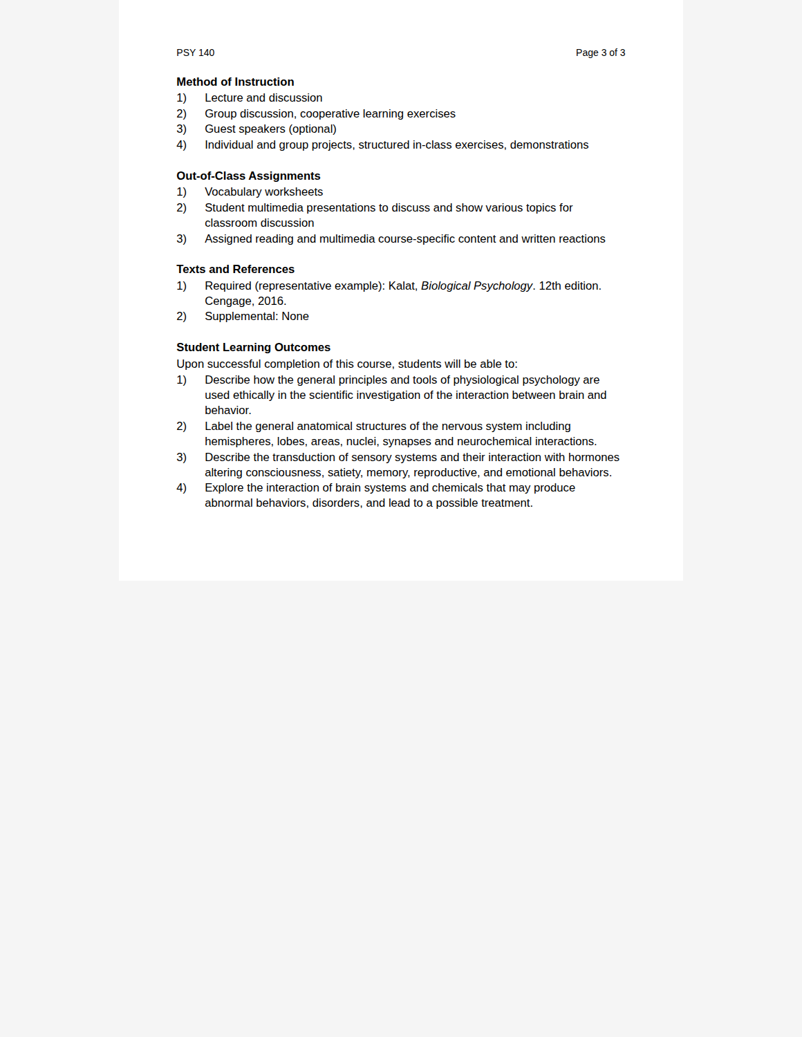PSY 140 Page 3 of 3
Method of Instruction
Lecture and discussion
Group discussion, cooperative learning exercises
Guest speakers (optional)
Individual and group projects, structured in-class exercises, demonstrations
Out-of-Class Assignments
Vocabulary worksheets
Student multimedia presentations to discuss and show various topics for classroom discussion
Assigned reading and multimedia course-specific content and written reactions
Texts and References
Required (representative example): Kalat, Biological Psychology. 12th edition. Cengage, 2016.
Supplemental: None
Student Learning Outcomes
Upon successful completion of this course, students will be able to:
Describe how the general principles and tools of physiological psychology are used ethically in the scientific investigation of the interaction between brain and behavior.
Label the general anatomical structures of the nervous system including hemispheres, lobes, areas, nuclei, synapses and neurochemical interactions.
Describe the transduction of sensory systems and their interaction with hormones altering consciousness, satiety, memory, reproductive, and emotional behaviors.
Explore the interaction of brain systems and chemicals that may produce abnormal behaviors, disorders, and lead to a possible treatment.